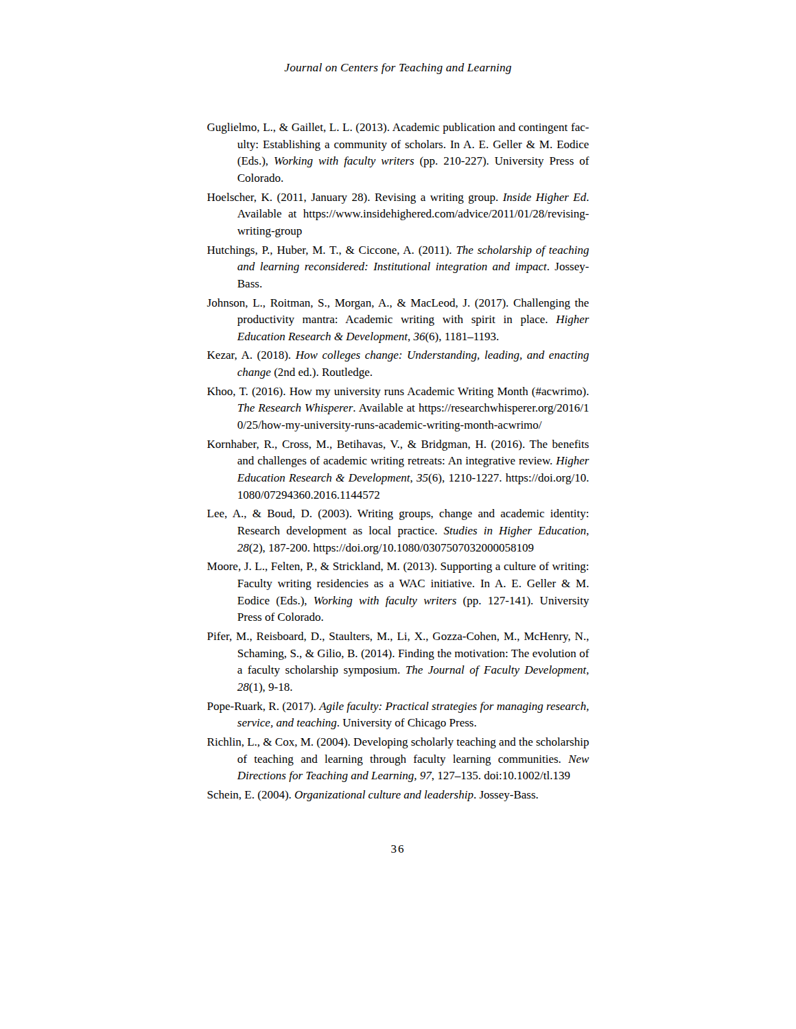Journal on Centers for Teaching and Learning
Guglielmo, L., & Gaillet, L. L. (2013). Academic publication and contingent faculty: Establishing a community of scholars. In A. E. Geller & M. Eodice (Eds.), Working with faculty writers (pp. 210-227). University Press of Colorado.
Hoelscher, K. (2011, January 28). Revising a writing group. Inside Higher Ed. Available at https://www.insidehighered.com/advice/2011/01/28/revising-writing-group
Hutchings, P., Huber, M. T., & Ciccone, A. (2011). The scholarship of teaching and learning reconsidered: Institutional integration and impact. Jossey-Bass.
Johnson, L., Roitman, S., Morgan, A., & MacLeod, J. (2017). Challenging the productivity mantra: Academic writing with spirit in place. Higher Education Research & Development, 36(6), 1181–1193.
Kezar, A. (2018). How colleges change: Understanding, leading, and enacting change (2nd ed.). Routledge.
Khoo, T. (2016). How my university runs Academic Writing Month (#acwrimo). The Research Whisperer. Available at https://researchwhisperer.org/2016/10/25/how-my-university-runs-academic-writing-month-acwrimo/
Kornhaber, R., Cross, M., Betihavas, V., & Bridgman, H. (2016). The benefits and challenges of academic writing retreats: An integrative review. Higher Education Research & Development, 35(6), 1210-1227. https://doi.org/10.1080/07294360.2016.1144572
Lee, A., & Boud, D. (2003). Writing groups, change and academic identity: Research development as local practice. Studies in Higher Education, 28(2), 187-200. https://doi.org/10.1080/0307507032000058109
Moore, J. L., Felten, P., & Strickland, M. (2013). Supporting a culture of writing: Faculty writing residencies as a WAC initiative. In A. E. Geller & M. Eodice (Eds.), Working with faculty writers (pp. 127-141). University Press of Colorado.
Pifer, M., Reisboard, D., Staulters, M., Li, X., Gozza-Cohen, M., McHenry, N., Schaming, S., & Gilio, B. (2014). Finding the motivation: The evolution of a faculty scholarship symposium. The Journal of Faculty Development, 28(1), 9-18.
Pope-Ruark, R. (2017). Agile faculty: Practical strategies for managing research, service, and teaching. University of Chicago Press.
Richlin, L., & Cox, M. (2004). Developing scholarly teaching and the scholarship of teaching and learning through faculty learning communities. New Directions for Teaching and Learning, 97, 127–135. doi:10.1002/tl.139
Schein, E. (2004). Organizational culture and leadership. Jossey-Bass.
36